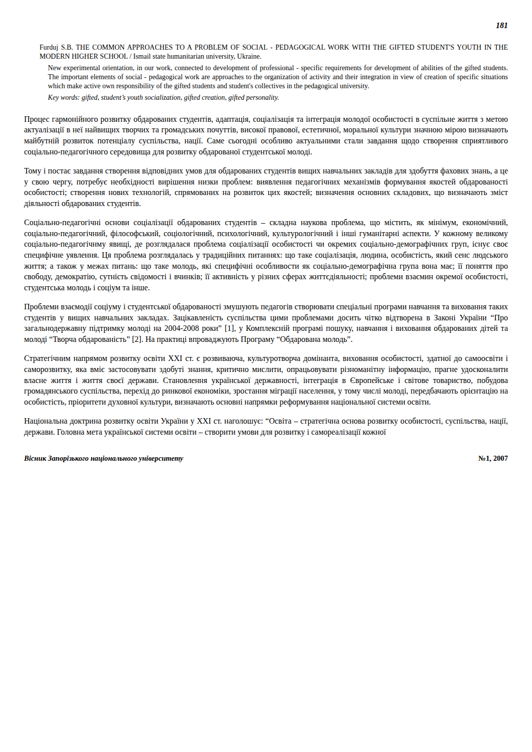181
Furduj S.B. THE COMMON APPROACHES TO A PROBLEM OF SOCIAL - PEDAGOGICAL WORK WITH THE GIFTED STUDENT'S YOUTH IN THE MODERN HIGHER SCHOOL / Ismail state humanitarian university, Ukraine.
New experimental orientation, in our work, connected to development of professional - specific requirements for development of abilities of the gifted students. The important elements of social - pedagogical work are approaches to the organization of activity and their integration in view of creation of specific situations which make active own responsibility of the gifted students and student's collectives in the pedagogical university.
Key words: gifted, student’s youth socialization, gifted creation, gifted personality.
Процес гармонійного розвитку обдарованих студентів, адаптація, соціалізація та інтеграція молодої особистості в суспільне життя з метою актуалізації в неї найвищих творчих та громадських почуттів, високої правової, естетичної, моральної культури значною мірою визначають майбутній розвиток потенціалу суспільства, нації. Саме сьогодні особливо актуальними стали завдання щодо створення сприятливого соціально-педагогічного середовища для розвитку обдарованої студентської молоді.
Тому і постає завдання створення відповідних умов для обдарованих студентів вищих навчальних закладів для здобуття фахових знань, а це у свою чергу, потребує необхідності вирішення низки проблем: виявлення педагогічних механізмів формування якостей обдарованості особистості; створення нових технологій, спрямованих на розвиток цих якостей; визначення основних складових, що визначають зміст діяльності обдарованих студентів.
Соціально-педагогічні основи соціалізації обдарованих студентів – складна наукова проблема, що містить, як мінімум, економічний, соціально-педагогічний, філософський, соціологічний, психологічний, культурологічний і інші гуманітарні аспекти. У кожному великому соціально-педагогічнму явищі, де розглядалася проблема соціалізації особистості чи окремих соціально-демографічних груп, існує своє специфічне уявлення. Ця проблема розглядалась у традиційних питаннях: що таке соціалізація, людина, особистість, який сенс людського життя; а також у межах питань: що таке молодь, які специфічні особливости як соціально-демографічна група вона має; її поняття про свободу, демократію, сутність свідомості і вчинків; її активність у різних сферах життєдіяльності; проблеми взаємин окремої особистості, студентська молодь і соціум та інше.
Проблеми взаємодії соціуму і студентської обдарованості змушують педагогів створювати спеціальні програми навчання та виховання таких студентів у вищих навчальних закладах. Зацікавленість суспільства цими проблемами досить чітко відтворена в Законі України “Про загальнодержавну підтримку молоді на 2004-2008 роки” [1], у Комплексній програмі пошуку, навчання і виховання обдарованих дітей та молоді “Творча обдарованість” [2]. На практиці впроваджують Програму “Обдарована молодь”.
Стратегічним напрямом розвитку освіти XXI ст. є розвиваюча, культуротворча домінанта, виховання особистості, здатної до самоосвіти і саморозвитку, яка вміє застосовувати здобуті знання, критично мислити, опрацьовувати різноманітну інформацію, прагне удосконалити власне життя і життя своєї держави. Становлення української державності, інтеграція в Європейське і світове товариство, побудова громадянського суспільства, перехід до ринкової економіки, зростання міграції населення, у тому числі молоді, передбачають орієнтацію на особистість, пріоритети духовної культури, визначають основні напрямки реформування національної системи освіти.
Національна доктрина розвитку освіти України у XXI ст. наголошує: “Освіта – стратегічна основа розвитку особистості, суспільства, нації, держави. Головна мета української системи освіти – створити умови для розвитку і самореалізації кожної
Вісник Запорізького національного університету №1, 2007